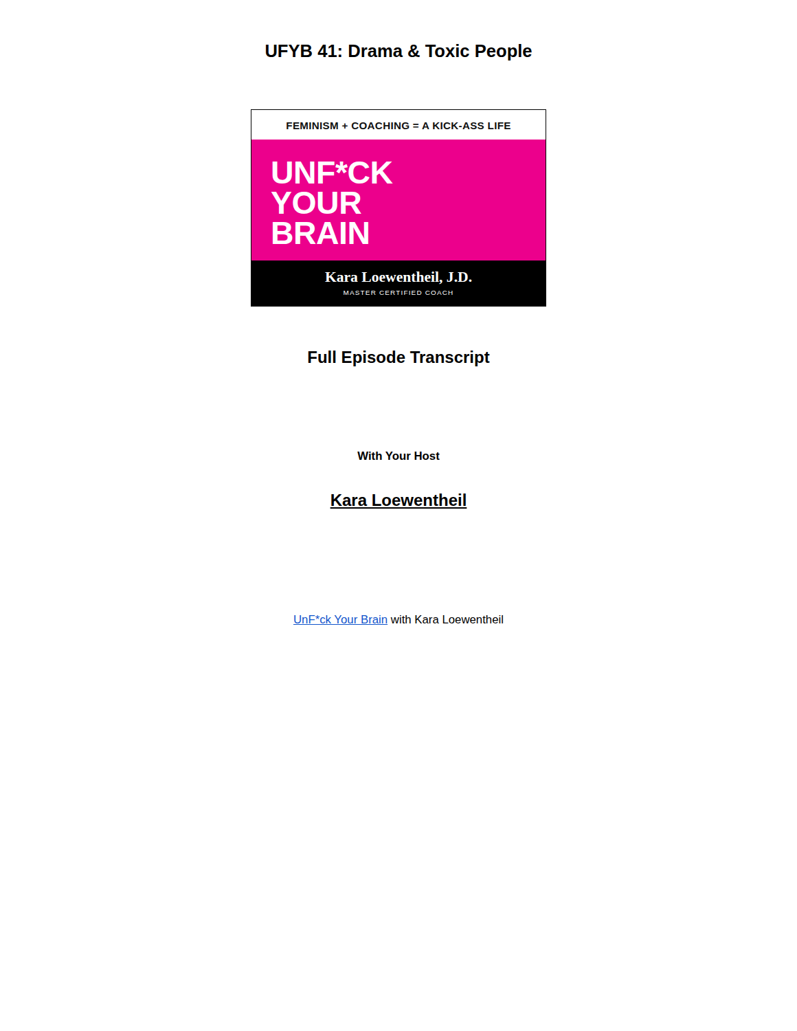UFYB 41: Drama & Toxic People
FEMINISM + COACHING = A KICK-ASS LIFE
UNF*CK
YOUR
BRAIN
Kara Loewentheil, J.D.
MASTER CERTIFIED COACH
Full Episode Transcript
With Your Host
Kara Loewentheil
UnF*ck Your Brain with Kara Loewentheil